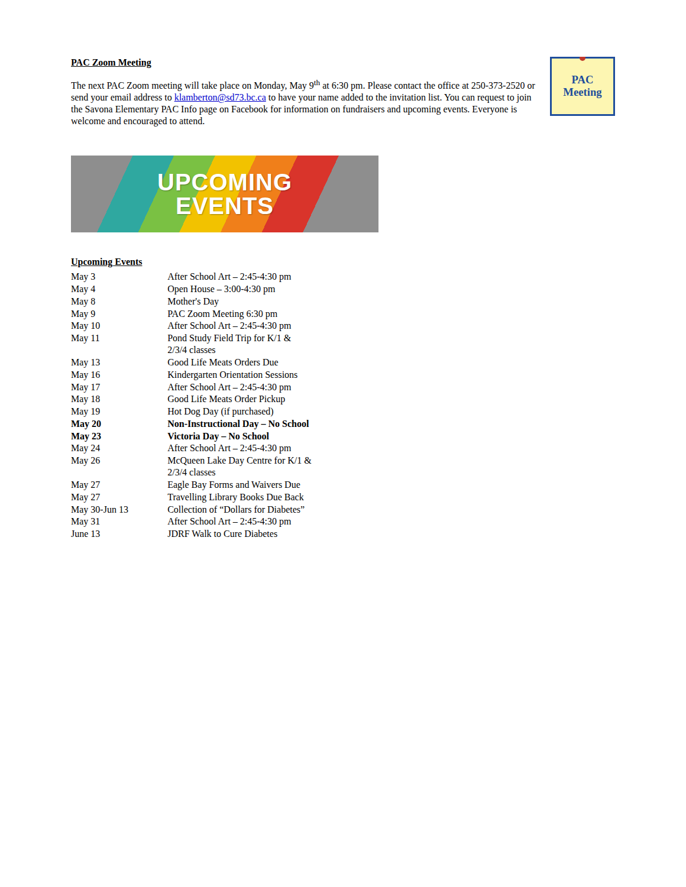PAC
Meeting
PAC Zoom Meeting
The next PAC Zoom meeting will take place on Monday, May 9th at 6:30 pm. Please contact the office at 250-373-2520 or send your email address to klamberton@sd73.bc.ca to have your name added to the invitation list. You can request to join the Savona Elementary PAC Info page on Facebook for information on fundraisers and upcoming events. Everyone is welcome and encouraged to attend.
UPCOMING
EVENTS
Upcoming Events
| May 3 | After School Art – 2:45-4:30 pm |
| May 4 | Open House – 3:00-4:30 pm |
| May 8 | Mother's Day |
| May 9 | PAC Zoom Meeting 6:30 pm |
| May 10 | After School Art – 2:45-4:30 pm |
| May 11 | Pond Study Field Trip for K/1 & 2/3/4 classes |
| May 13 | Good Life Meats Orders Due |
| May 16 | Kindergarten Orientation Sessions |
| May 17 | After School Art – 2:45-4:30 pm |
| May 18 | Good Life Meats Order Pickup |
| May 19 | Hot Dog Day (if purchased) |
| May 20 | Non-Instructional Day – No School |
| May 23 | Victoria Day – No School |
| May 24 | After School Art – 2:45-4:30 pm |
| May 26 | McQueen Lake Day Centre for K/1 & 2/3/4 classes |
| May 27 | Eagle Bay Forms and Waivers Due |
| May 27 | Travelling Library Books Due Back |
| May 30-Jun 13 | Collection of “Dollars for Diabetes” |
| May 31 | After School Art – 2:45-4:30 pm |
| June 13 | JDRF Walk to Cure Diabetes |